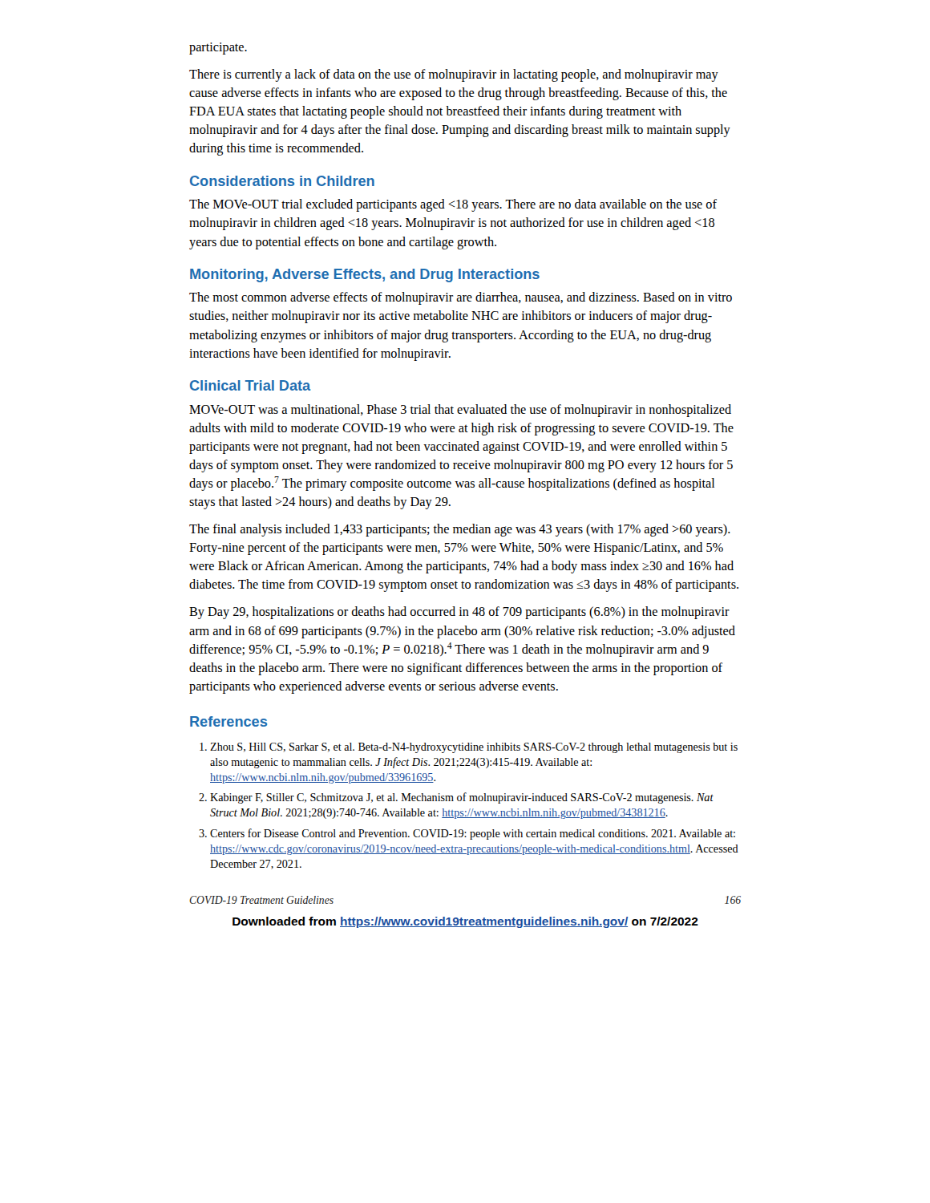participate.
There is currently a lack of data on the use of molnupiravir in lactating people, and molnupiravir may cause adverse effects in infants who are exposed to the drug through breastfeeding. Because of this, the FDA EUA states that lactating people should not breastfeed their infants during treatment with molnupiravir and for 4 days after the final dose. Pumping and discarding breast milk to maintain supply during this time is recommended.
Considerations in Children
The MOVe-OUT trial excluded participants aged <18 years. There are no data available on the use of molnupiravir in children aged <18 years. Molnupiravir is not authorized for use in children aged <18 years due to potential effects on bone and cartilage growth.
Monitoring, Adverse Effects, and Drug Interactions
The most common adverse effects of molnupiravir are diarrhea, nausea, and dizziness. Based on in vitro studies, neither molnupiravir nor its active metabolite NHC are inhibitors or inducers of major drug-metabolizing enzymes or inhibitors of major drug transporters. According to the EUA, no drug-drug interactions have been identified for molnupiravir.
Clinical Trial Data
MOVe-OUT was a multinational, Phase 3 trial that evaluated the use of molnupiravir in nonhospitalized adults with mild to moderate COVID-19 who were at high risk of progressing to severe COVID-19. The participants were not pregnant, had not been vaccinated against COVID-19, and were enrolled within 5 days of symptom onset. They were randomized to receive molnupiravir 800 mg PO every 12 hours for 5 days or placebo.7 The primary composite outcome was all-cause hospitalizations (defined as hospital stays that lasted >24 hours) and deaths by Day 29.
The final analysis included 1,433 participants; the median age was 43 years (with 17% aged >60 years). Forty-nine percent of the participants were men, 57% were White, 50% were Hispanic/Latinx, and 5% were Black or African American. Among the participants, 74% had a body mass index ≥30 and 16% had diabetes. The time from COVID-19 symptom onset to randomization was ≤3 days in 48% of participants.
By Day 29, hospitalizations or deaths had occurred in 48 of 709 participants (6.8%) in the molnupiravir arm and in 68 of 699 participants (9.7%) in the placebo arm (30% relative risk reduction; -3.0% adjusted difference; 95% CI, -5.9% to -0.1%; P = 0.0218).4 There was 1 death in the molnupiravir arm and 9 deaths in the placebo arm. There were no significant differences between the arms in the proportion of participants who experienced adverse events or serious adverse events.
References
Zhou S, Hill CS, Sarkar S, et al. Beta-d-N4-hydroxycytidine inhibits SARS-CoV-2 through lethal mutagenesis but is also mutagenic to mammalian cells. J Infect Dis. 2021;224(3):415-419. Available at: https://www.ncbi.nlm.nih.gov/pubmed/33961695.
Kabinger F, Stiller C, Schmitzova J, et al. Mechanism of molnupiravir-induced SARS-CoV-2 mutagenesis. Nat Struct Mol Biol. 2021;28(9):740-746. Available at: https://www.ncbi.nlm.nih.gov/pubmed/34381216.
Centers for Disease Control and Prevention. COVID-19: people with certain medical conditions. 2021. Available at: https://www.cdc.gov/coronavirus/2019-ncov/need-extra-precautions/people-with-medical-conditions.html. Accessed December 27, 2021.
COVID-19 Treatment Guidelines 166
Downloaded from https://www.covid19treatmentguidelines.nih.gov/ on 7/2/2022